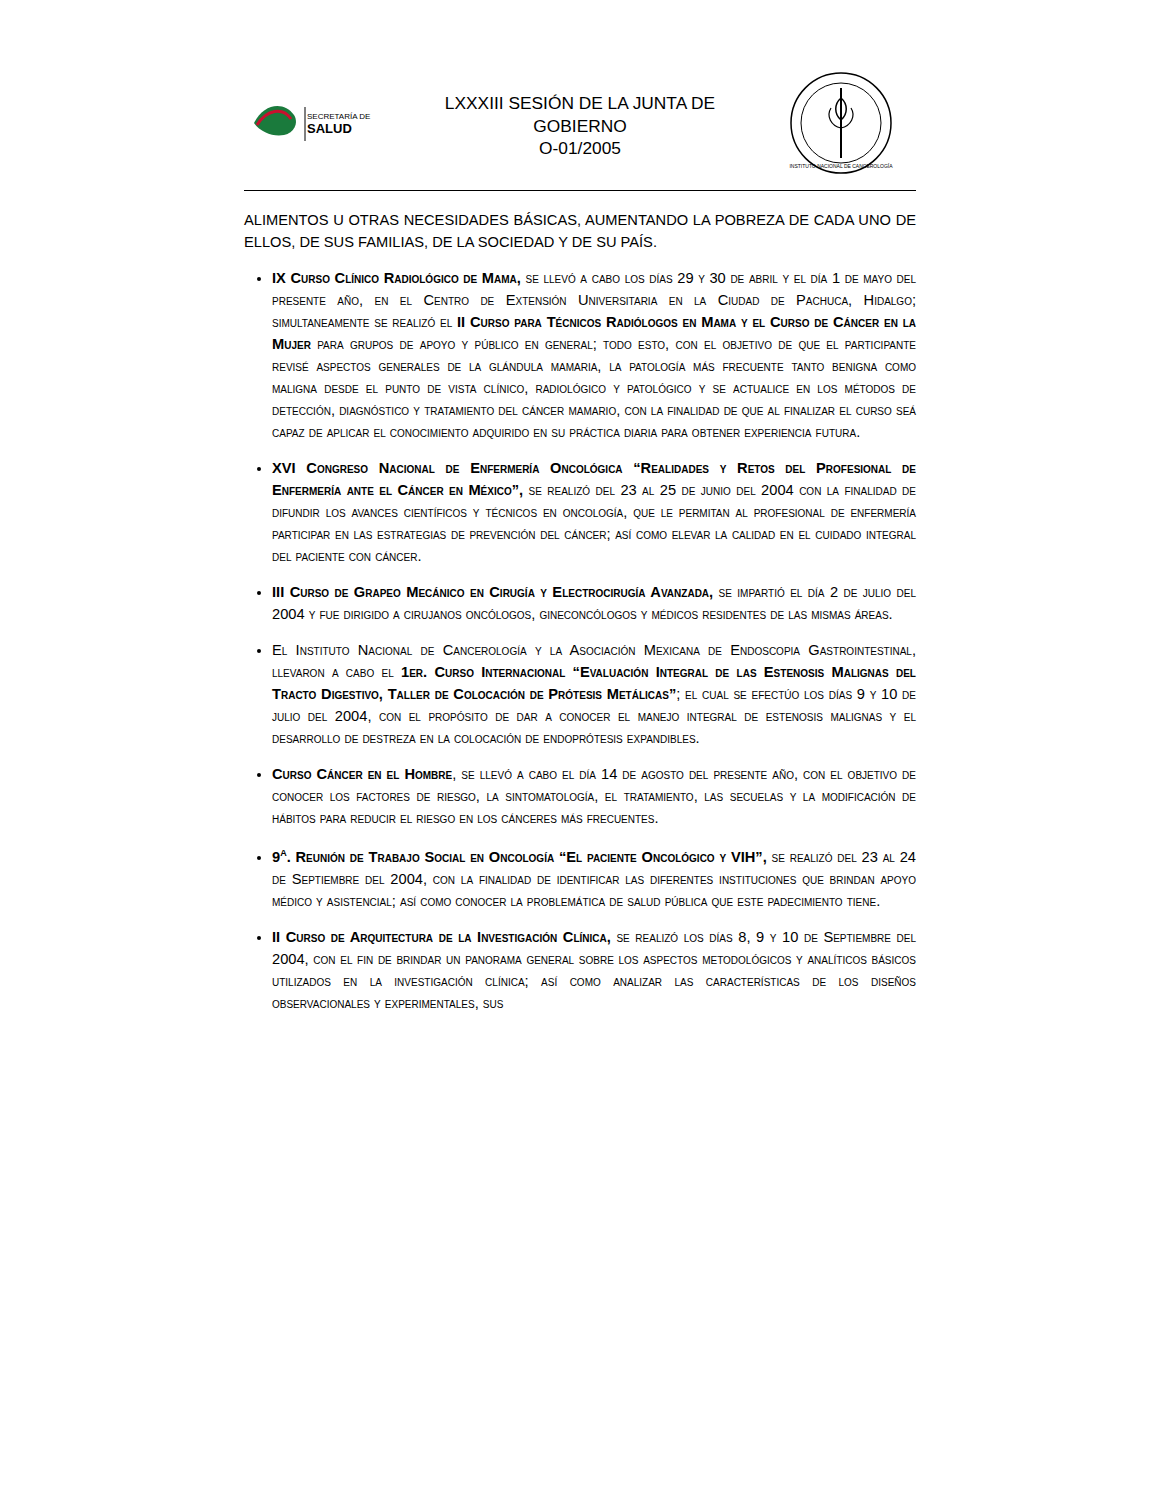SECRETARÍA DE SALUD
LXXXIII SESIÓN DE LA JUNTA DE GOBIERNO O-01/2005
INSTITUTO NACIONAL DE CANCEROLOGÍA
Alimentos u otras necesidades básicas, aumentando la pobreza de cada uno de ellos, de sus familias, de la sociedad y de su país.
IX Curso Clínico Radiológico de Mama, se llevó a cabo los días 29 y 30 de abril y el día 1 de mayo del presente año, en el Centro de Extensión Universitaria en la Ciudad de Pachuca, Hidalgo; simultaneamente se realizó el II Curso para Técnicos Radiólogos en Mama y el Curso de Cáncer en la Mujer para grupos de apoyo y público en general; todo esto, con el objetivo de que el participante revisé aspectos generales de la glándula mamaria, la patología más frecuente tanto benigna como maligna desde el punto de vista clínico, radiológico y patológico y se actualice en los métodos de detección, diagnóstico y tratamiento del cáncer mamario, con la finalidad de que al finalizar el curso seá capaz de aplicar el conocimiento adquirido en su práctica diaria para obtener experiencia futura.
XVI Congreso Nacional de Enfermería Oncológica “Realidades y Retos del Profesional de Enfermería ante el Cáncer en México”, se realizó del 23 al 25 de junio del 2004 con la finalidad de difundir los avances científicos y técnicos en oncología, que le permitan al profesional de enfermería participar en las estrategias de prevención del cáncer; así como elevar la calidad en el cuidado integral del paciente con cáncer.
III Curso de Grapeo Mecánico en Cirugía y Electrocirugía Avanzada, se impartió el día 2 de julio del 2004 y fue dirigido a cirujanos oncólogos, gineconcólogos y médicos residentes de las mismas áreas.
El Instituto Nacional de Cancerología y la Asociación Mexicana de Endoscopia Gastrointestinal, llevaron a cabo el 1er. Curso Internacional “Evaluación Integral de las Estenosis Malignas del Tracto Digestivo, Taller de Colocación de Prótesis Metálicas”; el cual se efectúo los días 9 y 10 de julio del 2004, con el propósito de dar a conocer el manejo integral de estenosis malignas y el desarrollo de destreza en la colocación de endoprótesis expandibles.
Curso Cáncer en el Hombre, se llevó a cabo el día 14 de agosto del presente año, con el objetivo de conocer los factores de riesgo, la sintomatología, el tratamiento, las secuelas y la modificación de hábitos para reducir el riesgo en los cánceres más frecuentes.
9a. Reunión de Trabajo Social en Oncología “El paciente Oncológico y VIH”, se realizó del 23 al 24 de Septiembre del 2004, con la finalidad de identificar las diferentes instituciones que brindan apoyo médico y asistencial; así como conocer la problemática de salud pública que este padecimiento tiene.
II Curso de Arquitectura de la Investigación Clínica, se realizó los días 8, 9 y 10 de Septiembre del 2004, con el fin de brindar un panorama general sobre los aspectos metodológicos y analíticos básicos utilizados en la investigación clínica; así como analizar las características de los diseños observacionales y experimentales, sus